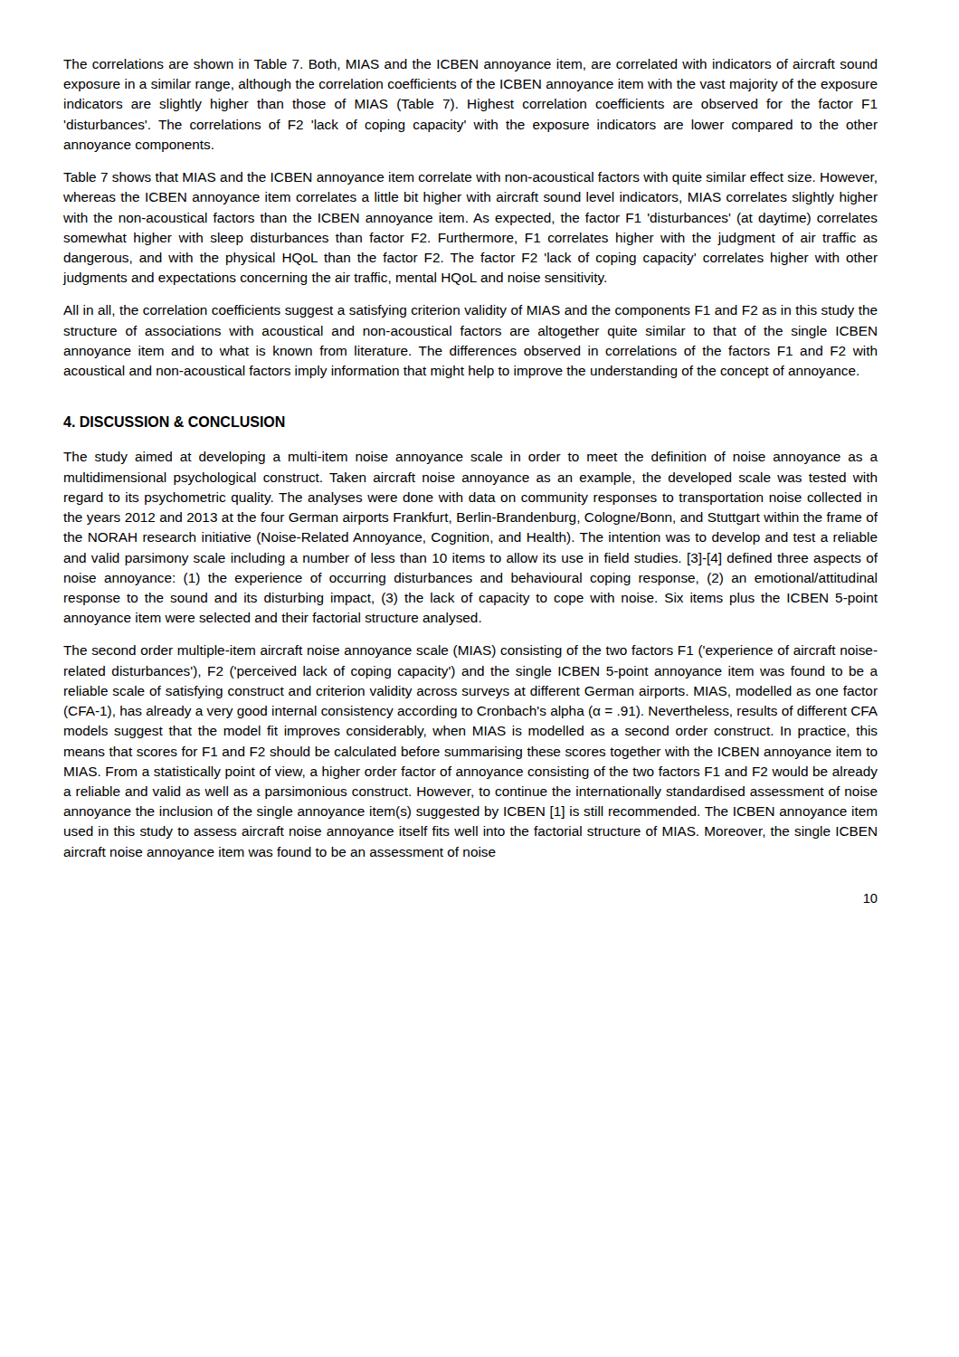The correlations are shown in Table 7. Both, MIAS and the ICBEN annoyance item, are correlated with indicators of aircraft sound exposure in a similar range, although the correlation coefficients of the ICBEN annoyance item with the vast majority of the exposure indicators are slightly higher than those of MIAS (Table 7). Highest correlation coefficients are observed for the factor F1 'disturbances'. The correlations of F2 'lack of coping capacity' with the exposure indicators are lower compared to the other annoyance components.
Table 7 shows that MIAS and the ICBEN annoyance item correlate with non-acoustical factors with quite similar effect size. However, whereas the ICBEN annoyance item correlates a little bit higher with aircraft sound level indicators, MIAS correlates slightly higher with the non-acoustical factors than the ICBEN annoyance item. As expected, the factor F1 'disturbances' (at daytime) correlates somewhat higher with sleep disturbances than factor F2. Furthermore, F1 correlates higher with the judgment of air traffic as dangerous, and with the physical HQoL than the factor F2. The factor F2 'lack of coping capacity' correlates higher with other judgments and expectations concerning the air traffic, mental HQoL and noise sensitivity.
All in all, the correlation coefficients suggest a satisfying criterion validity of MIAS and the components F1 and F2 as in this study the structure of associations with acoustical and non-acoustical factors are altogether quite similar to that of the single ICBEN annoyance item and to what is known from literature. The differences observed in correlations of the factors F1 and F2 with acoustical and non-acoustical factors imply information that might help to improve the understanding of the concept of annoyance.
4. DISCUSSION & CONCLUSION
The study aimed at developing a multi-item noise annoyance scale in order to meet the definition of noise annoyance as a multidimensional psychological construct. Taken aircraft noise annoyance as an example, the developed scale was tested with regard to its psychometric quality. The analyses were done with data on community responses to transportation noise collected in the years 2012 and 2013 at the four German airports Frankfurt, Berlin-Brandenburg, Cologne/Bonn, and Stuttgart within the frame of the NORAH research initiative (Noise-Related Annoyance, Cognition, and Health). The intention was to develop and test a reliable and valid parsimony scale including a number of less than 10 items to allow its use in field studies. [3]-[4] defined three aspects of noise annoyance: (1) the experience of occurring disturbances and behavioural coping response, (2) an emotional/attitudinal response to the sound and its disturbing impact, (3) the lack of capacity to cope with noise. Six items plus the ICBEN 5-point annoyance item were selected and their factorial structure analysed.
The second order multiple-item aircraft noise annoyance scale (MIAS) consisting of the two factors F1 ('experience of aircraft noise-related disturbances'), F2 ('perceived lack of coping capacity') and the single ICBEN 5-point annoyance item was found to be a reliable scale of satisfying construct and criterion validity across surveys at different German airports. MIAS, modelled as one factor (CFA-1), has already a very good internal consistency according to Cronbach's alpha (α = .91). Nevertheless, results of different CFA models suggest that the model fit improves considerably, when MIAS is modelled as a second order construct. In practice, this means that scores for F1 and F2 should be calculated before summarising these scores together with the ICBEN annoyance item to MIAS. From a statistically point of view, a higher order factor of annoyance consisting of the two factors F1 and F2 would be already a reliable and valid as well as a parsimonious construct. However, to continue the internationally standardised assessment of noise annoyance the inclusion of the single annoyance item(s) suggested by ICBEN [1] is still recommended. The ICBEN annoyance item used in this study to assess aircraft noise annoyance itself fits well into the factorial structure of MIAS. Moreover, the single ICBEN aircraft noise annoyance item was found to be an assessment of noise
10